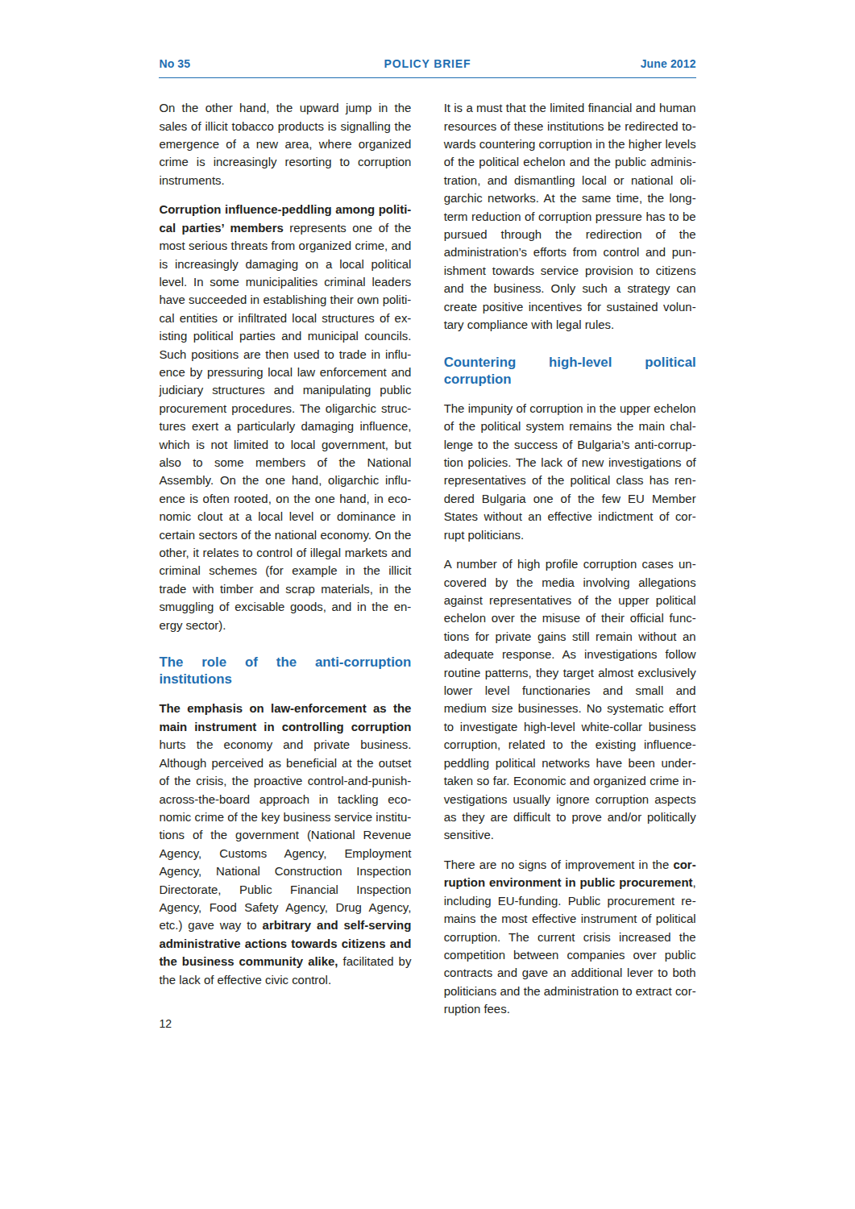No 35
POLICY BRIEF
June 2012
On the other hand, the upward jump in the sales of illicit tobacco products is signalling the emergence of a new area, where organized crime is increasingly resorting to corruption instruments.
Corruption influence-peddling among political parties’ members represents one of the most serious threats from organized crime, and is increasingly damaging on a local political level. In some municipalities criminal leaders have succeeded in establishing their own political entities or infiltrated local structures of existing political parties and municipal councils. Such positions are then used to trade in influence by pressuring local law enforcement and judiciary structures and manipulating public procurement procedures. The oligarchic structures exert a particularly damaging influence, which is not limited to local government, but also to some members of the National Assembly. On the one hand, oligarchic influence is often rooted, on the one hand, in economic clout at a local level or dominance in certain sectors of the national economy. On the other, it relates to control of illegal markets and criminal schemes (for example in the illicit trade with timber and scrap materials, in the smuggling of excisable goods, and in the energy sector).
The role of the anti-corruption institutions
The emphasis on law-enforcement as the main instrument in controlling corruption hurts the economy and private business. Although perceived as beneficial at the outset of the crisis, the proactive control-and-punish-across-the-board approach in tackling economic crime of the key business service institutions of the government (National Revenue Agency, Customs Agency, Employment Agency, National Construction Inspection Directorate, Public Financial Inspection Agency, Food Safety Agency, Drug Agency, etc.) gave way to arbitrary and self-serving administrative actions towards citizens and the business community alike, facilitated by the lack of effective civic control.
It is a must that the limited financial and human resources of these institutions be redirected towards countering corruption in the higher levels of the political echelon and the public administration, and dismantling local or national oligarchic networks. At the same time, the long-term reduction of corruption pressure has to be pursued through the redirection of the administration’s efforts from control and punishment towards service provision to citizens and the business. Only such a strategy can create positive incentives for sustained voluntary compliance with legal rules.
Countering high-level political corruption
The impunity of corruption in the upper echelon of the political system remains the main challenge to the success of Bulgaria’s anti-corruption policies. The lack of new investigations of representatives of the political class has rendered Bulgaria one of the few EU Member States without an effective indictment of corrupt politicians.
A number of high profile corruption cases uncovered by the media involving allegations against representatives of the upper political echelon over the misuse of their official functions for private gains still remain without an adequate response. As investigations follow routine patterns, they target almost exclusively lower level functionaries and small and medium size businesses. No systematic effort to investigate high-level white-collar business corruption, related to the existing influence-peddling political networks have been undertaken so far. Economic and organized crime investigations usually ignore corruption aspects as they are difficult to prove and/or politically sensitive.
There are no signs of improvement in the corruption environment in public procurement, including EU-funding. Public procurement remains the most effective instrument of political corruption. The current crisis increased the competition between companies over public contracts and gave an additional lever to both politicians and the administration to extract corruption fees.
12